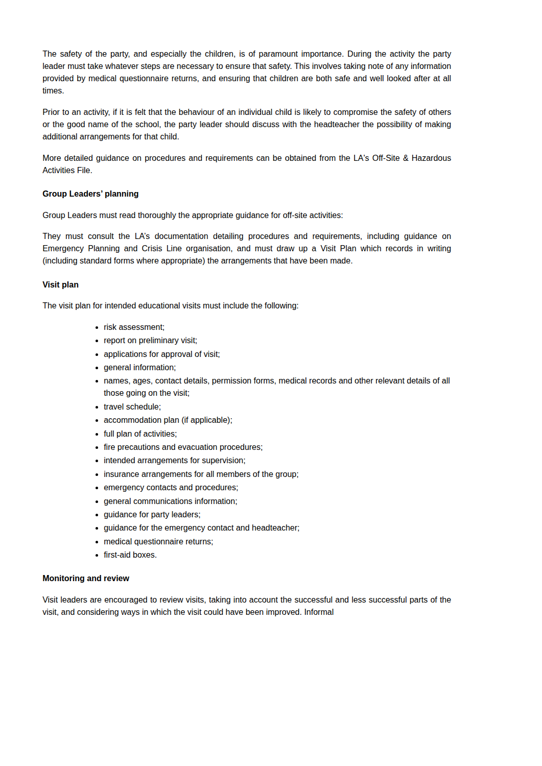The safety of the party, and especially the children, is of paramount importance. During the activity the party leader must take whatever steps are necessary to ensure that safety. This involves taking note of any information provided by medical questionnaire returns, and ensuring that children are both safe and well looked after at all times.
Prior to an activity, if it is felt that the behaviour of an individual child is likely to compromise the safety of others or the good name of the school, the party leader should discuss with the headteacher the possibility of making additional arrangements for that child.
More detailed guidance on procedures and requirements can be obtained from the LA's Off-Site & Hazardous Activities File.
Group Leaders’ planning
Group Leaders must read thoroughly the appropriate guidance for off-site activities:
They must consult the LA’s documentation detailing procedures and requirements, including guidance on Emergency Planning and Crisis Line organisation, and must draw up a Visit Plan which records in writing (including standard forms where appropriate) the arrangements that have been made.
Visit plan
The visit plan for intended educational visits must include the following:
risk assessment;
report on preliminary visit;
applications for approval of visit;
general information;
names, ages, contact details, permission forms, medical records and other relevant details of all those going on the visit;
travel schedule;
accommodation plan (if applicable);
full plan of activities;
fire precautions and evacuation procedures;
intended arrangements for supervision;
insurance arrangements for all members of the group;
emergency contacts and procedures;
general communications information;
guidance for party leaders;
guidance for the emergency contact and headteacher;
medical questionnaire returns;
first-aid boxes.
Monitoring and review
Visit leaders are encouraged to review visits, taking into account the successful and less successful parts of the visit, and considering ways in which the visit could have been improved. Informal